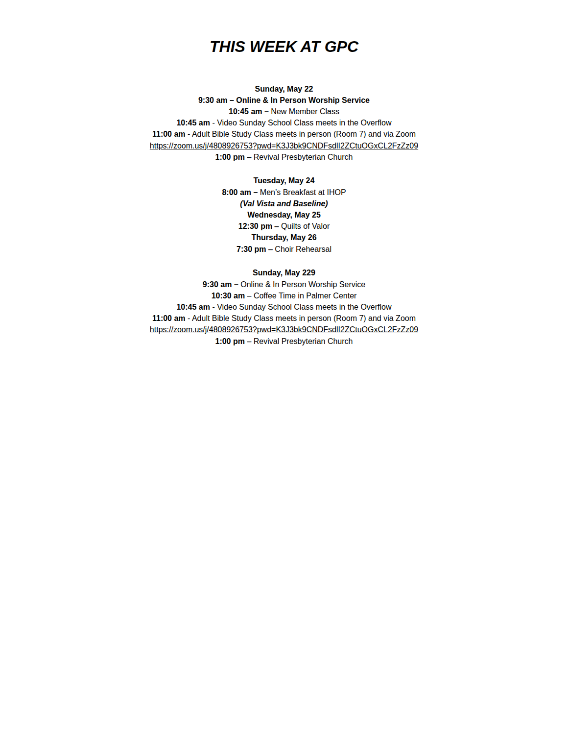THIS WEEK AT GPC
Sunday, May 22
9:30 am – Online & In Person Worship Service
10:45 am – New Member Class
10:45 am - Video Sunday School Class meets in the Overflow
11:00 am - Adult Bible Study Class meets in person (Room 7) and via Zoom
https://zoom.us/j/4808926753?pwd=K3J3bk9CNDFsdlI2ZCtuOGxCL2FzZz09
1:00 pm – Revival Presbyterian Church
Tuesday, May 24
8:00 am – Men’s Breakfast at IHOP
(Val Vista and Baseline)
Wednesday, May 25
12:30 pm – Quilts of Valor
Thursday, May 26
7:30 pm – Choir Rehearsal
Sunday, May 229
9:30 am – Online & In Person Worship Service
10:30 am – Coffee Time in Palmer Center
10:45 am - Video Sunday School Class meets in the Overflow
11:00 am - Adult Bible Study Class meets in person (Room 7) and via Zoom
https://zoom.us/j/4808926753?pwd=K3J3bk9CNDFsdlI2ZCtuOGxCL2FzZz09
1:00 pm – Revival Presbyterian Church